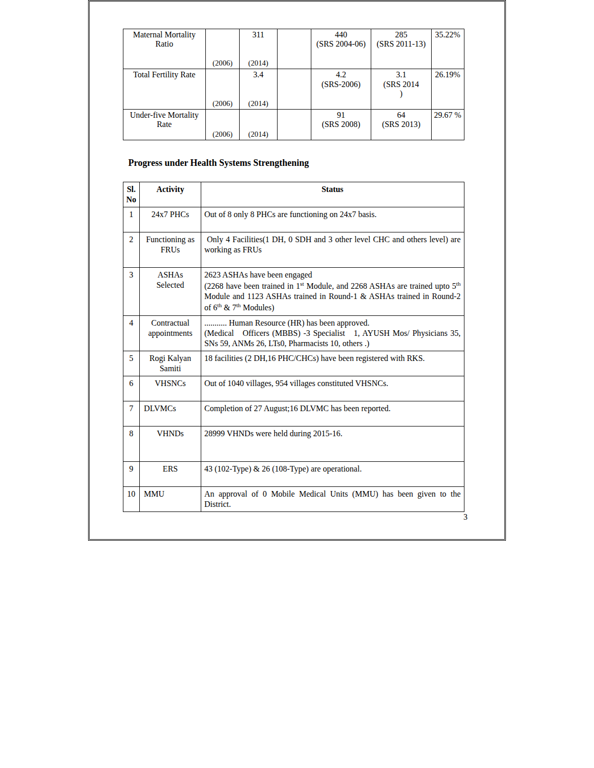| Maternal Mortality Ratio | (2006) | 311 (2014) | | 440 (SRS 2004-06) | 285 (SRS 2011-13) | 35.22% |
| Total Fertility Rate | (2006) | 3.4 (2014) | | 4.2 (SRS-2006) | 3.1 ( SRS 2014 ) | 26.19% |
| Under-five Mortality Rate | (2006) | (2014) | | 91 (SRS 2008) | 64 (SRS 2013) | 29.67 % |
Progress under Health Systems Strengthening
| Sl. No | Activity | Status |
| --- | --- | --- |
| 1 | 24x7 PHCs | Out of 8 only 8 PHCs are functioning on 24x7 basis. |
| 2 | Functioning as FRUs | Only 4 Facilities(1 DH, 0 SDH and 3 other level CHC and others level) are working as FRUs |
| 3 | ASHAs Selected | 2623 ASHAs have been engaged (2268 have been trained in 1 st Module, and 2268 ASHAs are trained upto 5 th Module and 1123 ASHAs trained in Round-1 & ASHAs trained in Round-2 of 6 th & 7 th Modules) |
| 4 | Contractual appointments | ........... Human Resource (HR) has been approved. (Medical Officers (MBBS) -3 Specialist 1, AYUSH Mos/ Physicians 35, SNs 59, ANMs 26, LTs0, Pharmacists 10, others .) |
| 5 | Rogi Kalyan Samiti | 18 facilities (2 DH,16 PHC/CHCs) have been registered with RKS. |
| 6 | VHSNCs | Out of 1040 villages, 954 villages constituted VHSNCs. |
| 7 | DLVMCs | Completion of 27 August;16 DLVMC has been reported. |
| 8 | VHNDs | 28999 VHNDs were held during 2015-16. |
| 9 | ERS | 43 (102-Type) & 26 (108-Type) are operational. |
| 10 | MMU | An approval of 0 Mobile Medical Units (MMU) has been given to the District. |
3